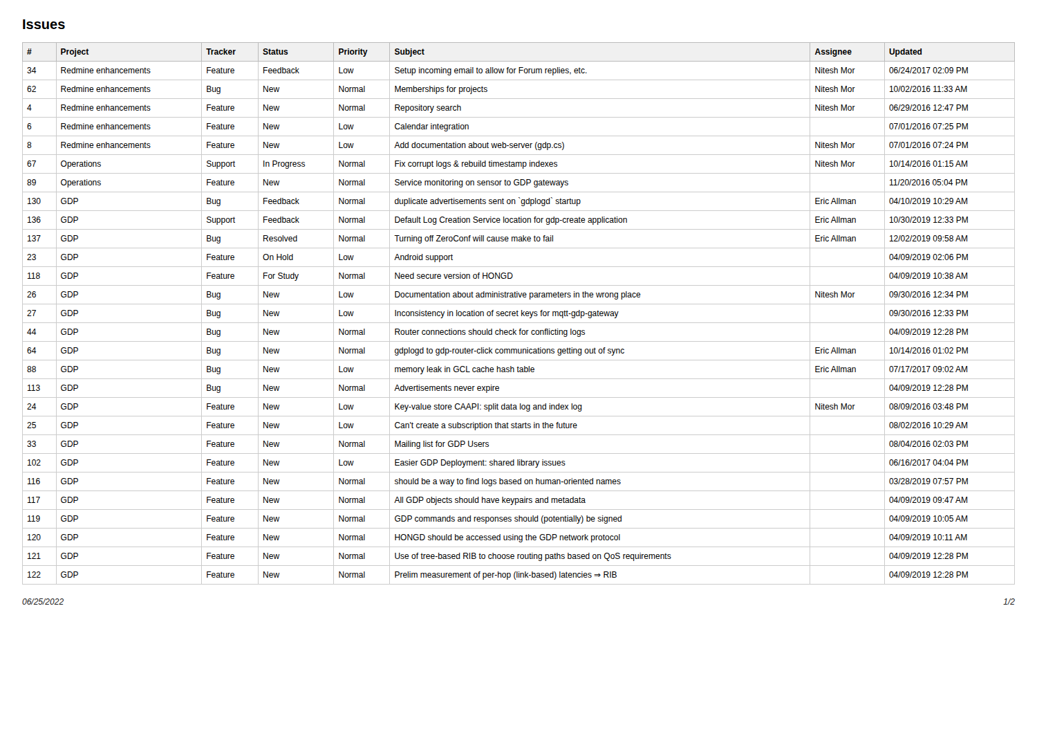Issues
| # | Project | Tracker | Status | Priority | Subject | Assignee | Updated |
| --- | --- | --- | --- | --- | --- | --- | --- |
| 34 | Redmine enhancements | Feature | Feedback | Low | Setup incoming email to allow for Forum replies, etc. | Nitesh Mor | 06/24/2017 02:09 PM |
| 62 | Redmine enhancements | Bug | New | Normal | Memberships for projects | Nitesh Mor | 10/02/2016 11:33 AM |
| 4 | Redmine enhancements | Feature | New | Normal | Repository search | Nitesh Mor | 06/29/2016 12:47 PM |
| 6 | Redmine enhancements | Feature | New | Low | Calendar integration | | 07/01/2016 07:25 PM |
| 8 | Redmine enhancements | Feature | New | Low | Add documentation about web-server (gdp.cs) | Nitesh Mor | 07/01/2016 07:24 PM |
| 67 | Operations | Support | In Progress | Normal | Fix corrupt logs & rebuild timestamp indexes | Nitesh Mor | 10/14/2016 01:15 AM |
| 89 | Operations | Feature | New | Normal | Service monitoring on sensor to GDP gateways | | 11/20/2016 05:04 PM |
| 130 | GDP | Bug | Feedback | Normal | duplicate advertisements sent on `gdplogd` startup | Eric Allman | 04/10/2019 10:29 AM |
| 136 | GDP | Support | Feedback | Normal | Default Log Creation Service location for gdp-create application | Eric Allman | 10/30/2019 12:33 PM |
| 137 | GDP | Bug | Resolved | Normal | Turning off ZeroConf will cause make to fail | Eric Allman | 12/02/2019 09:58 AM |
| 23 | GDP | Feature | On Hold | Low | Android support | | 04/09/2019 02:06 PM |
| 118 | GDP | Feature | For Study | Normal | Need secure version of HONGD | | 04/09/2019 10:38 AM |
| 26 | GDP | Bug | New | Low | Documentation about administrative parameters in the wrong place | Nitesh Mor | 09/30/2016 12:34 PM |
| 27 | GDP | Bug | New | Low | Inconsistency in location of secret keys for mqtt-gdp-gateway | | 09/30/2016 12:33 PM |
| 44 | GDP | Bug | New | Normal | Router connections should check for conflicting logs | | 04/09/2019 12:28 PM |
| 64 | GDP | Bug | New | Normal | gdplogd to gdp-router-click communications getting out of sync | Eric Allman | 10/14/2016 01:02 PM |
| 88 | GDP | Bug | New | Low | memory leak in GCL cache hash table | Eric Allman | 07/17/2017 09:02 AM |
| 113 | GDP | Bug | New | Normal | Advertisements never expire | | 04/09/2019 12:28 PM |
| 24 | GDP | Feature | New | Low | Key-value store CAAPI: split data log and index log | Nitesh Mor | 08/09/2016 03:48 PM |
| 25 | GDP | Feature | New | Low | Can't create a subscription that starts in the future | | 08/02/2016 10:29 AM |
| 33 | GDP | Feature | New | Normal | Mailing list for GDP Users | | 08/04/2016 02:03 PM |
| 102 | GDP | Feature | New | Low | Easier GDP Deployment: shared library issues | | 06/16/2017 04:04 PM |
| 116 | GDP | Feature | New | Normal | should be a way to find logs based on human-oriented names | | 03/28/2019 07:57 PM |
| 117 | GDP | Feature | New | Normal | All GDP objects should have keypairs and metadata | | 04/09/2019 09:47 AM |
| 119 | GDP | Feature | New | Normal | GDP commands and responses should (potentially) be signed | | 04/09/2019 10:05 AM |
| 120 | GDP | Feature | New | Normal | HONGD should be accessed using the GDP network protocol | | 04/09/2019 10:11 AM |
| 121 | GDP | Feature | New | Normal | Use of tree-based RIB to choose routing paths based on QoS requirements | | 04/09/2019 12:28 PM |
| 122 | GDP | Feature | New | Normal | Prelim measurement of per-hop (link-based) latencies ⇒ RIB | | 04/09/2019 12:28 PM |
06/25/2022 1/2